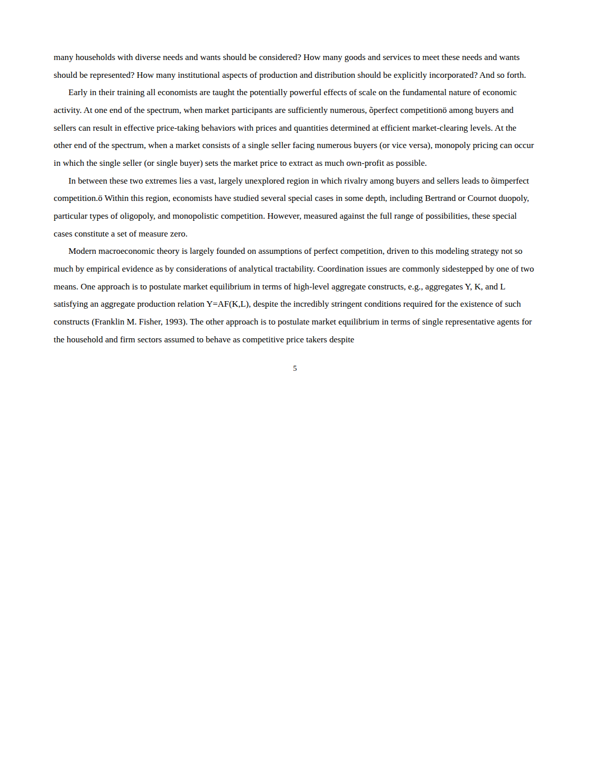many households with diverse needs and wants should be considered? How many goods and services to meet these needs and wants should be represented? How many institutional aspects of production and distribution should be explicitly incorporated? And so forth.
Early in their training all economists are taught the potentially powerful effects of scale on the fundamental nature of economic activity. At one end of the spectrum, when market participants are sufficiently numerous, õperfect competitionö among buyers and sellers can result in effective price-taking behaviors with prices and quantities determined at efficient market-clearing levels. At the other end of the spectrum, when a market consists of a single seller facing numerous buyers (or vice versa), monopoly pricing can occur in which the single seller (or single buyer) sets the market price to extract as much own-profit as possible.
In between these two extremes lies a vast, largely unexplored region in which rivalry among buyers and sellers leads to õimperfect competition.ö Within this region, economists have studied several special cases in some depth, including Bertrand or Cournot duopoly, particular types of oligopoly, and monopolistic competition. However, measured against the full range of possibilities, these special cases constitute a set of measure zero.
Modern macroeconomic theory is largely founded on assumptions of perfect competition, driven to this modeling strategy not so much by empirical evidence as by considerations of analytical tractability. Coordination issues are commonly sidestepped by one of two means. One approach is to postulate market equilibrium in terms of high-level aggregate constructs, e.g., aggregates Y, K, and L satisfying an aggregate production relation Y=AF(K,L), despite the incredibly stringent conditions required for the existence of such constructs (Franklin M. Fisher, 1993). The other approach is to postulate market equilibrium in terms of single representative agents for the household and firm sectors assumed to behave as competitive price takers despite
5